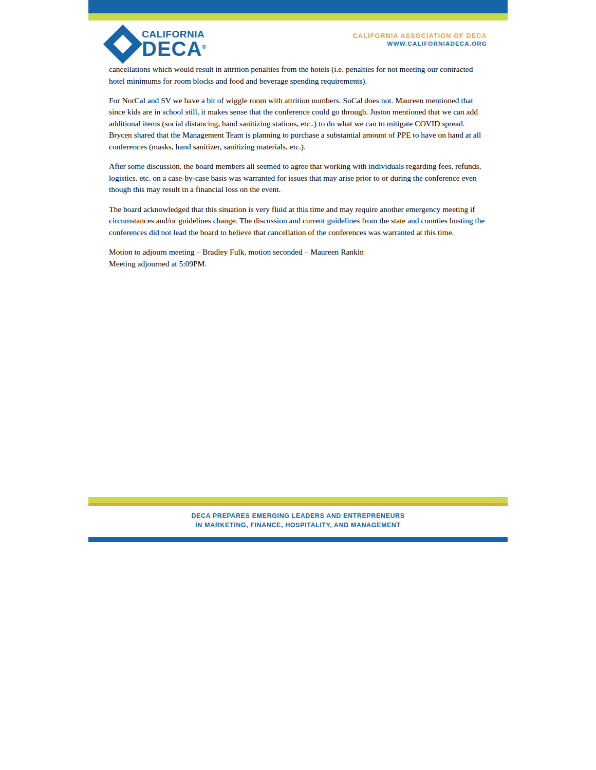CALIFORNIA DECA®
CALIFORNIA ASSOCIATION OF DECA
WWW.CALIFORNIADECA.ORG
cancellations which would result in attrition penalties from the hotels (i.e. penalties for not meeting our contracted hotel minimums for room blocks and food and beverage spending requirements).
For NorCal and SV we have a bit of wiggle room with attrition numbers. SoCal does not. Maureen mentioned that since kids are in school still, it makes sense that the conference could go through. Juston mentioned that we can add additional items (social distancing, hand sanitizing stations, etc..) to do what we can to mitigate COVID spread. Brycen shared that the Management Team is planning to purchase a substantial amount of PPE to have on hand at all conferences (masks, hand sanitizer, sanitizing materials, etc.).
After some discussion, the board members all seemed to agree that working with individuals regarding fees, refunds, logistics, etc. on a case-by-case basis was warranted for issues that may arise prior to or during the conference even though this may result in a financial loss on the event.
The board acknowledged that this situation is very fluid at this time and may require another emergency meeting if circumstances and/or guidelines change. The discussion and current guidelines from the state and counties hosting the conferences did not lead the board to believe that cancellation of the conferences was warranted at this time.
Motion to adjourn meeting – Bradley Fulk, motion seconded – Maureen Rankin
Meeting adjourned at 5:09PM.
DECA PREPARES EMERGING LEADERS AND ENTREPRENEURS
IN MARKETING, FINANCE, HOSPITALITY, AND MANAGEMENT